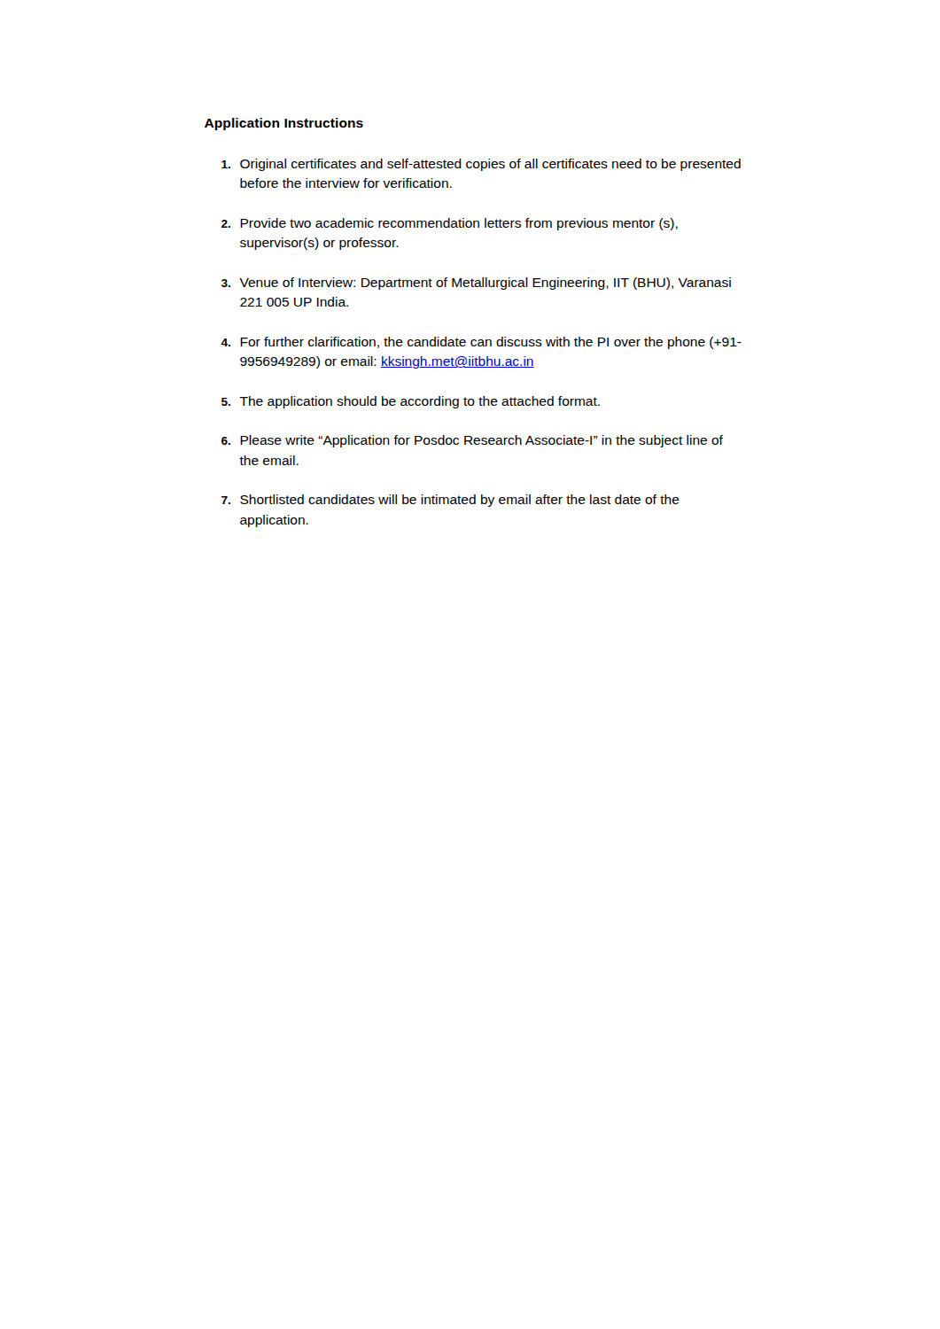Application Instructions
Original certificates and self-attested copies of all certificates need to be presented before the interview for verification.
Provide two academic recommendation letters from previous mentor (s), supervisor(s) or professor.
Venue of Interview: Department of Metallurgical Engineering, IIT (BHU), Varanasi 221 005 UP India.
For further clarification, the candidate can discuss with the PI over the phone (+91-9956949289) or email: kksingh.met@iitbhu.ac.in
The application should be according to the attached format.
Please write “Application for Posdoc Research Associate-I” in the subject line of the email.
Shortlisted candidates will be intimated by email after the last date of the application.